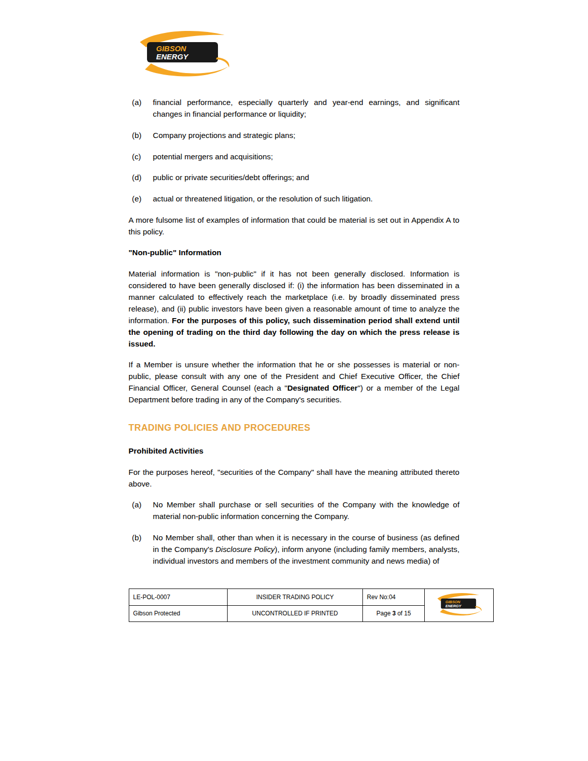GIBSON ENERGY
(a)
financial performance, especially quarterly and year-end earnings, and significant changes in financial performance or liquidity;
(b)
Company projections and strategic plans;
(c)
potential mergers and acquisitions;
(d)
public or private securities/debt offerings; and
(e)
actual or threatened litigation, or the resolution of such litigation.
A more fulsome list of examples of information that could be material is set out in Appendix A to this policy.
"Non-public" Information
Material information is "non-public" if it has not been generally disclosed. Information is considered to have been generally disclosed if: (i) the information has been disseminated in a manner calculated to effectively reach the marketplace (i.e. by broadly disseminated press release), and (ii) public investors have been given a reasonable amount of time to analyze the information. For the purposes of this policy, such dissemination period shall extend until the opening of trading on the third day following the day on which the press release is issued.
If a Member is unsure whether the information that he or she possesses is material or non-public, please consult with any one of the President and Chief Executive Officer, the Chief Financial Officer, General Counsel (each a "Designated Officer") or a member of the Legal Department before trading in any of the Company's securities.
Trading Policies and Procedures
Prohibited Activities
For the purposes hereof, "securities of the Company" shall have the meaning attributed thereto above.
(a)
No Member shall purchase or sell securities of the Company with the knowledge of material non-public information concerning the Company.
(b)
No Member shall, other than when it is necessary in the course of business (as defined in the Company's Disclosure Policy), inform anyone (including family members, analysts, individual investors and members of the investment community and news media) of
| LE-POL-0007 | INSIDER TRADING POLICY | Rev No:04 | GIBSON ENERGY |
| Gibson Protected | UNCONTROLLED IF PRINTED | Page 3 of 15 |